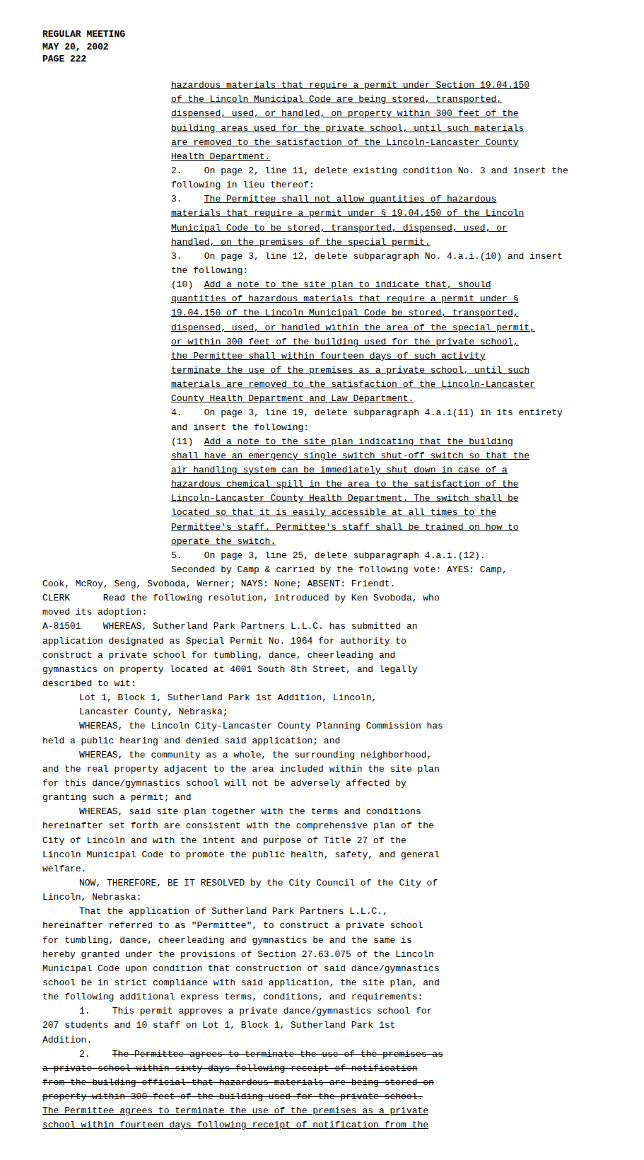REGULAR MEETING
MAY 20, 2002
PAGE 222
hazardous materials that require a permit under Section 19.04.150
of the Lincoln Municipal Code are being stored, transported,
dispensed, used, or handled, on property within 300 feet of the
building areas used for the private school, until such materials
are removed to the satisfaction of the Lincoln-Lancaster County
Health Department.
2. On page 2, line 11, delete existing condition No. 3 and insert the
following in lieu thereof:
3. The Permittee shall not allow quantities of hazardous
materials that require a permit under § 19.04.150 of the Lincoln
Municipal Code to be stored, transported, dispensed, used, or
handled, on the premises of the special permit.
3. On page 3, line 12, delete subparagraph No. 4.a.i.(10) and insert
the following:
(10) Add a note to the site plan to indicate that, should
quantities of hazardous materials that require a permit under §
19.04.150 of the Lincoln Municipal Code be stored, transported,
dispensed, used, or handled within the area of the special permit,
or within 300 feet of the building used for the private school,
the Permittee shall within fourteen days of such activity
terminate the use of the premises as a private school, until such
materials are removed to the satisfaction of the Lincoln-Lancaster
County Health Department and Law Department.
4. On page 3, line 19, delete subparagraph 4.a.i(11) in its entirety
and insert the following:
(11) Add a note to the site plan indicating that the building
shall have an emergency single switch shut-off switch so that the
air handling system can be immediately shut down in case of a
hazardous chemical spill in the area to the satisfaction of the
Lincoln-Lancaster County Health Department. The switch shall be
located so that it is easily accessible at all times to the
Permittee's staff. Permittee's staff shall be trained on how to
operate the switch.
5. On page 3, line 25, delete subparagraph 4.a.i.(12).
Seconded by Camp & carried by the following vote: AYES: Camp,
Cook, McRoy, Seng, Svoboda, Werner; NAYS: None; ABSENT: Friendt.
CLERK Read the following resolution, introduced by Ken Svoboda, who
moved its adoption:
A-81501 WHEREAS, Sutherland Park Partners L.L.C. has submitted an
application designated as Special Permit No. 1964 for authority to
construct a private school for tumbling, dance, cheerleading and
gymnastics on property located at 4001 South 8th Street, and legally
described to wit:
Lot 1, Block 1, Sutherland Park 1st Addition, Lincoln,
Lancaster County, Nebraska;
WHEREAS, the Lincoln City-Lancaster County Planning Commission has
held a public hearing and denied said application; and
WHEREAS, the community as a whole, the surrounding neighborhood,
and the real property adjacent to the area included within the site plan
for this dance/gymnastics school will not be adversely affected by
granting such a permit; and
WHEREAS, said site plan together with the terms and conditions
hereinafter set forth are consistent with the comprehensive plan of the
City of Lincoln and with the intent and purpose of Title 27 of the
Lincoln Municipal Code to promote the public health, safety, and general
welfare.
NOW, THEREFORE, BE IT RESOLVED by the City Council of the City of
Lincoln, Nebraska:
That the application of Sutherland Park Partners L.L.C.,
hereinafter referred to as "Permittee", to construct a private school
for tumbling, dance, cheerleading and gymnastics be and the same is
hereby granted under the provisions of Section 27.63.075 of the Lincoln
Municipal Code upon condition that construction of said dance/gymnastics
school be in strict compliance with said application, the site plan, and
the following additional express terms, conditions, and requirements:
1. This permit approves a private dance/gymnastics school for
207 students and 10 staff on Lot 1, Block 1, Sutherland Park 1st
Addition.
2. The Permittee agrees to terminate the use of the premises as
a private school within sixty days following receipt of notification
from the building official that hazardous materials are being stored on
property within 300 feet of the building used for the private school.
The Permittee agrees to terminate the use of the premises as a private
school within fourteen days following receipt of notification from the